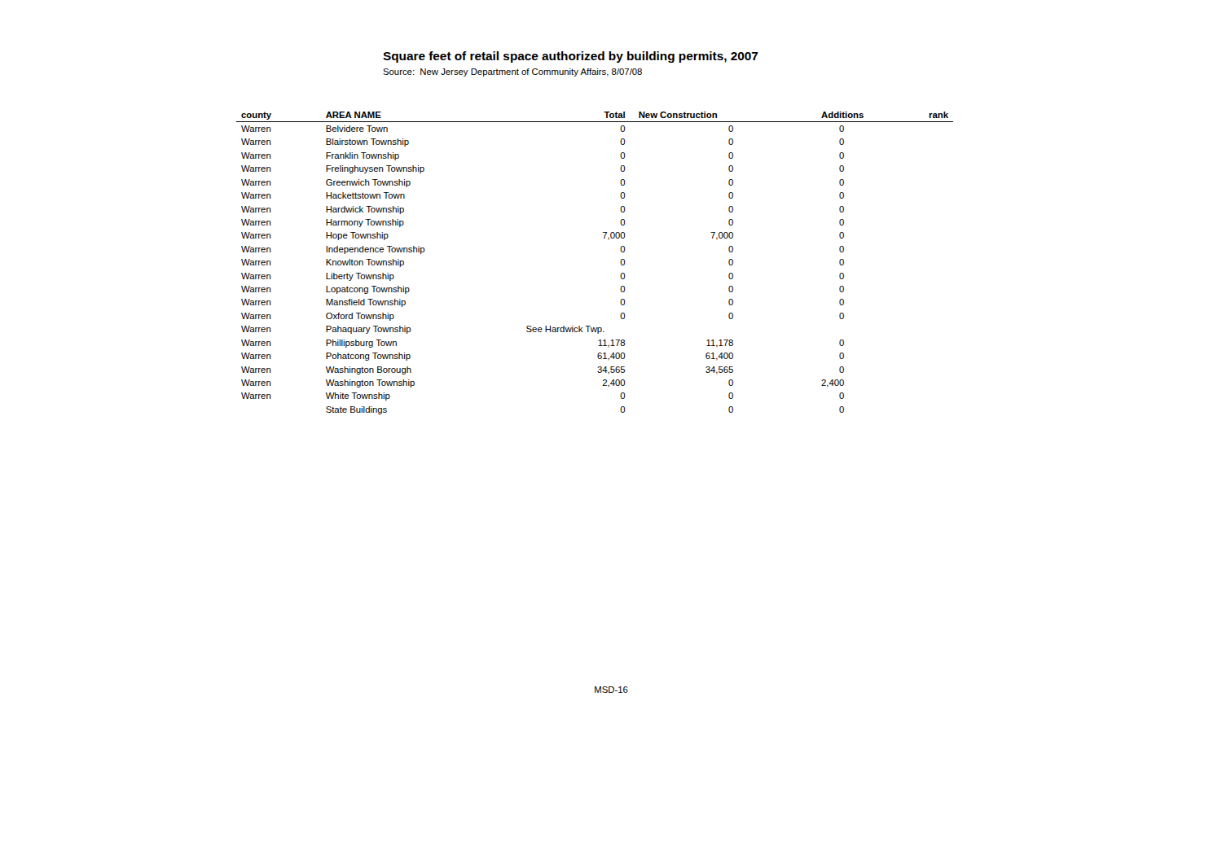Square feet of retail space authorized by building permits, 2007
Source: New Jersey Department of Community Affairs, 8/07/08
| county | AREA NAME | Total | New Construction | Additions | rank |
| --- | --- | --- | --- | --- | --- |
| Warren | Belvidere Town | 0 | 0 | 0 | |
| Warren | Blairstown Township | 0 | 0 | 0 | |
| Warren | Franklin Township | 0 | 0 | 0 | |
| Warren | Frelinghuysen Township | 0 | 0 | 0 | |
| Warren | Greenwich Township | 0 | 0 | 0 | |
| Warren | Hackettstown Town | 0 | 0 | 0 | |
| Warren | Hardwick Township | 0 | 0 | 0 | |
| Warren | Harmony Township | 0 | 0 | 0 | |
| Warren | Hope Township | 7,000 | 7,000 | 0 | |
| Warren | Independence Township | 0 | 0 | 0 | |
| Warren | Knowlton Township | 0 | 0 | 0 | |
| Warren | Liberty Township | 0 | 0 | 0 | |
| Warren | Lopatcong Township | 0 | 0 | 0 | |
| Warren | Mansfield Township | 0 | 0 | 0 | |
| Warren | Oxford Township | 0 | 0 | 0 | |
| Warren | Pahaquary Township | See Hardwick Twp. |
| Warren | Phillipsburg Town | 11,178 | 11,178 | 0 | |
| Warren | Pohatcong Township | 61,400 | 61,400 | 0 | |
| Warren | Washington Borough | 34,565 | 34,565 | 0 | |
| Warren | Washington Township | 2,400 | 0 | 2,400 | |
| Warren | White Township | 0 | 0 | 0 | |
| | State Buildings | 0 | 0 | 0 | |
MSD-16